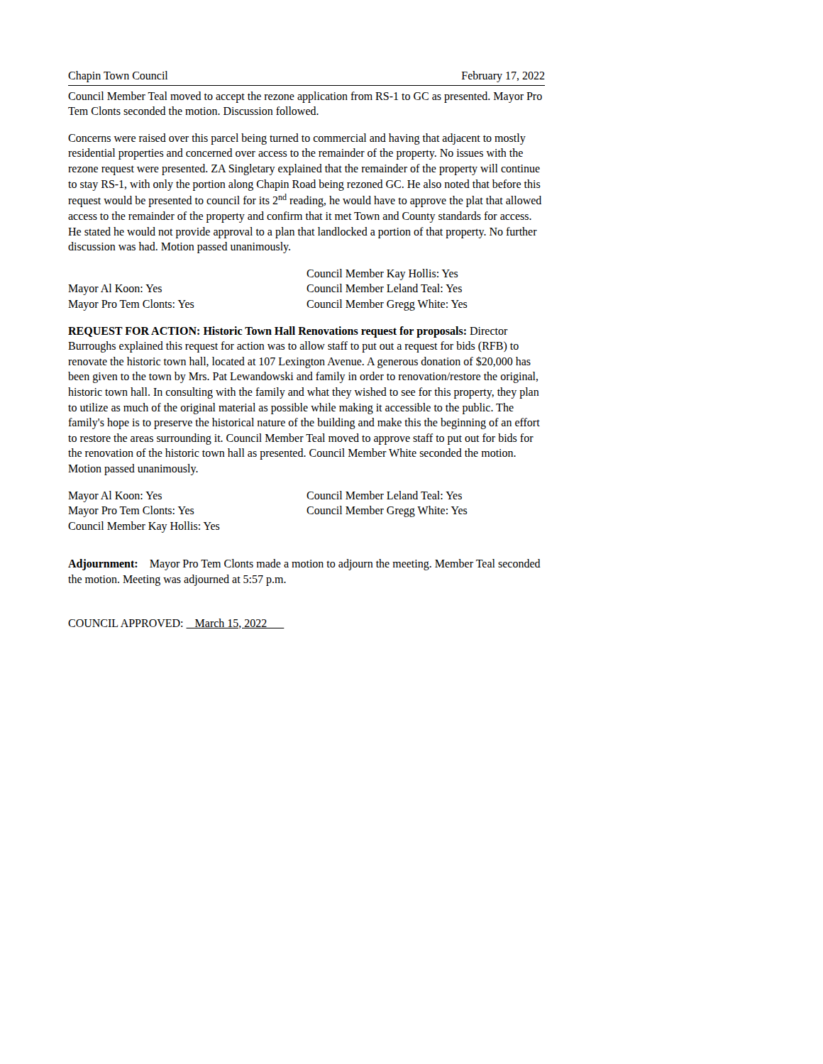Chapin Town Council February 17, 2022
Council Member Teal moved to accept the rezone application from RS-1 to GC as presented. Mayor Pro Tem Clonts seconded the motion. Discussion followed.
Concerns were raised over this parcel being turned to commercial and having that adjacent to mostly residential properties and concerned over access to the remainder of the property. No issues with the rezone request were presented. ZA Singletary explained that the remainder of the property will continue to stay RS-1, with only the portion along Chapin Road being rezoned GC. He also noted that before this request would be presented to council for its 2nd reading, he would have to approve the plat that allowed access to the remainder of the property and confirm that it met Town and County standards for access. He stated he would not provide approval to a plan that landlocked a portion of that property. No further discussion was had. Motion passed unanimously.
Council Member Kay Hollis: Yes
Mayor Al Koon: Yes
Council Member Leland Teal: Yes
Mayor Pro Tem Clonts: Yes
Council Member Gregg White: Yes
REQUEST FOR ACTION: Historic Town Hall Renovations request for proposals: Director Burroughs explained this request for action was to allow staff to put out a request for bids (RFB) to renovate the historic town hall, located at 107 Lexington Avenue. A generous donation of $20,000 has been given to the town by Mrs. Pat Lewandowski and family in order to renovation/restore the original, historic town hall. In consulting with the family and what they wished to see for this property, they plan to utilize as much of the original material as possible while making it accessible to the public. The family's hope is to preserve the historical nature of the building and make this the beginning of an effort to restore the areas surrounding it. Council Member Teal moved to approve staff to put out for bids for the renovation of the historic town hall as presented. Council Member White seconded the motion. Motion passed unanimously.
Mayor Al Koon: Yes
Council Member Leland Teal: Yes
Mayor Pro Tem Clonts: Yes
Council Member Gregg White: Yes
Council Member Kay Hollis: Yes
Adjournment: Mayor Pro Tem Clonts made a motion to adjourn the meeting. Member Teal seconded the motion. Meeting was adjourned at 5:57 p.m.
COUNCIL APPROVED: March 15, 2022